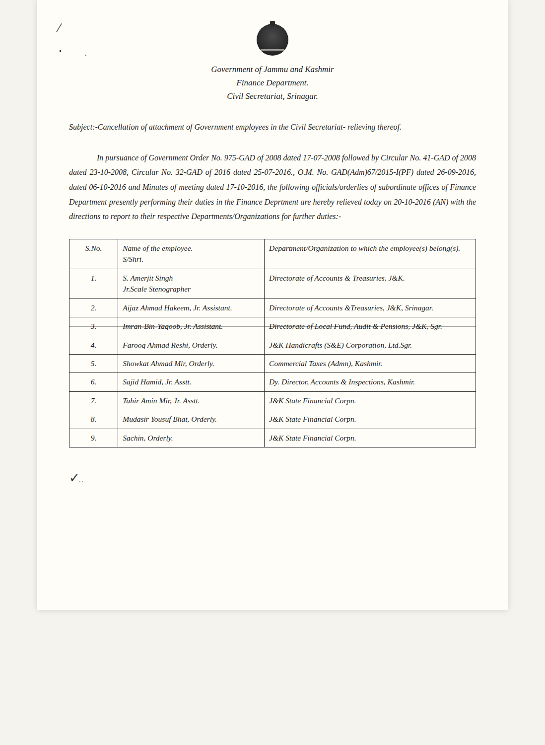/
•
.
Government of Jammu and Kashmir
Finance Department.
Civil Secretariat, Srinagar.
Subject:-Cancellation of attachment of Government employees in the Civil Secretariat- relieving thereof.
In pursuance of Government Order No. 975-GAD of 2008 dated 17-07-2008 followed by Circular No. 41-GAD of 2008 dated 23-10-2008, Circular No. 32-GAD of 2016 dated 25-07-2016., O.M. No. GAD(Adm)67/2015-I(PF) dated 26-09-2016, dated 06-10-2016 and Minutes of meeting dated 17-10-2016, the following officials/orderlies of subordinate offices of Finance Department presently performing their duties in the Finance Deprtment are hereby relieved today on 20-10-2016 (AN) with the directions to report to their respective Departments/Organizations for further duties:-
List of officials/orderlies relieved
| S.No. | Name of the employee. S/Shri. | Department/Organization to which the employee(s) belong(s). |
| --- | --- | --- |
| 1. | S. Amerjit Singh Jr.Scale Stenographer | Directorate of Accounts & Treasuries, J&K. |
| 2. | Aijaz Ahmad Hakeem, Jr. Assistant. | Directorate of Accounts &Treasuries, J&K, Srinagar. |
| 3. | Imran-Bin-Yaqoob, Jr. Assistant. | Directorate of Local Fund, Audit & Pensions, J&K, Sgr. |
| 4. | Farooq Ahmad Reshi, Orderly. | J&K Handicrafts (S&E) Corporation, Ltd.Sgr. |
| 5. | Showkat Ahmad Mir, Orderly. | Commercial Taxes (Admn), Kashmir. |
| 6. | Sajid Hamid, Jr. Asstt. | Dy. Director, Accounts & Inspections, Kashmir. |
| 7. | Tahir Amin Mir, Jr. Asstt. | J&K State Financial Corpn. |
| 8. | Mudasir Yousuf Bhat, Orderly. | J&K State Financial Corpn. |
| 9. | Sachin, Orderly. | J&K State Financial Corpn. |
✓..